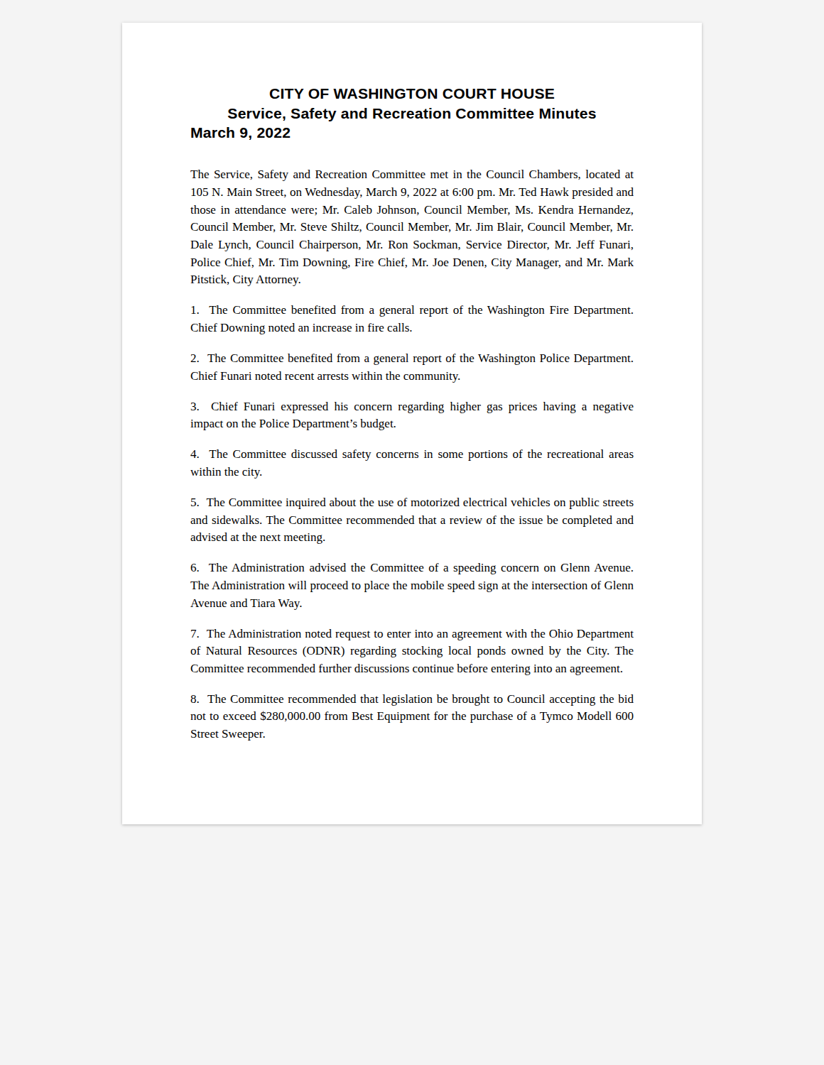CITY OF WASHINGTON COURT HOUSE
Service, Safety and Recreation Committee Minutes
March 9, 2022
The Service, Safety and Recreation Committee met in the Council Chambers, located at 105 N. Main Street, on Wednesday, March 9, 2022 at 6:00 pm. Mr. Ted Hawk presided and those in attendance were; Mr. Caleb Johnson, Council Member, Ms. Kendra Hernandez, Council Member, Mr. Steve Shiltz, Council Member, Mr. Jim Blair, Council Member, Mr. Dale Lynch, Council Chairperson, Mr. Ron Sockman, Service Director, Mr. Jeff Funari, Police Chief, Mr. Tim Downing, Fire Chief, Mr. Joe Denen, City Manager, and Mr. Mark Pitstick, City Attorney.
The Committee benefited from a general report of the Washington Fire Department. Chief Downing noted an increase in fire calls.
The Committee benefited from a general report of the Washington Police Department. Chief Funari noted recent arrests within the community.
Chief Funari expressed his concern regarding higher gas prices having a negative impact on the Police Department’s budget.
The Committee discussed safety concerns in some portions of the recreational areas within the city.
The Committee inquired about the use of motorized electrical vehicles on public streets and sidewalks. The Committee recommended that a review of the issue be completed and advised at the next meeting.
The Administration advised the Committee of a speeding concern on Glenn Avenue. The Administration will proceed to place the mobile speed sign at the intersection of Glenn Avenue and Tiara Way.
The Administration noted request to enter into an agreement with the Ohio Department of Natural Resources (ODNR) regarding stocking local ponds owned by the City. The Committee recommended further discussions continue before entering into an agreement.
The Committee recommended that legislation be brought to Council accepting the bid not to exceed $280,000.00 from Best Equipment for the purchase of a Tymco Modell 600 Street Sweeper.